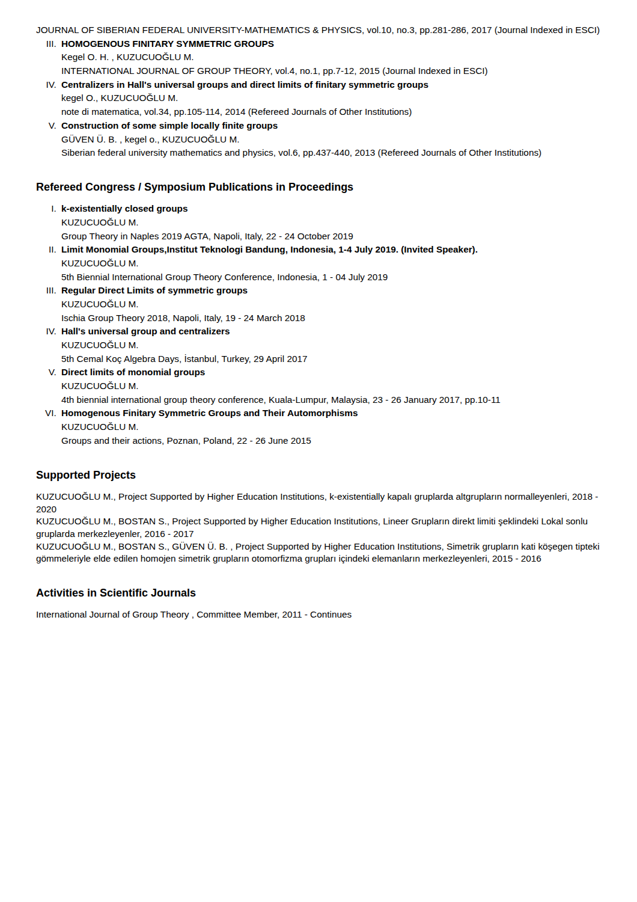JOURNAL OF SIBERIAN FEDERAL UNIVERSITY-MATHEMATICS & PHYSICS, vol.10, no.3, pp.281-286, 2017 (Journal Indexed in ESCI)
HOMOGENOUS FINITARY SYMMETRIC GROUPS
Kegel O. H. , KUZUCUOĞLU M.
INTERNATIONAL JOURNAL OF GROUP THEORY, vol.4, no.1, pp.7-12, 2015 (Journal Indexed in ESCI)
Centralizers in Hall's universal groups and direct limits of finitary symmetric groups
kegel O., KUZUCUOĞLU M.
note di matematica, vol.34, pp.105-114, 2014 (Refereed Journals of Other Institutions)
Construction of some simple locally finite groups
GÜVEN Ü. B. , kegel o., KUZUCUOĞLU M.
Siberian federal university mathematics and physics, vol.6, pp.437-440, 2013 (Refereed Journals of Other Institutions)
Refereed Congress / Symposium Publications in Proceedings
k-existentially closed groups
KUZUCUOĞLU M.
Group Theory in Naples 2019 AGTA, Napoli, Italy, 22 - 24 October 2019
Limit Monomial Groups,Institut Teknologi Bandung, Indonesia, 1-4 July 2019. (Invited Speaker).
KUZUCUOĞLU M.
5th Biennial International Group Theory Conference, Indonesia, 1 - 04 July 2019
Regular Direct Limits of symmetric groups
KUZUCUOĞLU M.
Ischia Group Theory 2018, Napoli, Italy, 19 - 24 March 2018
Hall's universal group and centralizers
KUZUCUOĞLU M.
5th Cemal Koç Algebra Days, İstanbul, Turkey, 29 April 2017
Direct limits of monomial groups
KUZUCUOĞLU M.
4th biennial international group theory conference, Kuala-Lumpur, Malaysia, 23 - 26 January 2017, pp.10-11
Homogenous Finitary Symmetric Groups and Their Automorphisms
KUZUCUOĞLU M.
Groups and their actions, Poznan, Poland, 22 - 26 June 2015
Supported Projects
KUZUCUOĞLU M., Project Supported by Higher Education Institutions, k-existentially kapalı gruplarda altgrupların normalleyenleri, 2018 - 2020
KUZUCUOĞLU M., BOSTAN S., Project Supported by Higher Education Institutions, Lineer Grupların direkt limiti şeklindeki Lokal sonlu gruplarda merkezleyenler, 2016 - 2017
KUZUCUOĞLU M., BOSTAN S., GÜVEN Ü. B. , Project Supported by Higher Education Institutions, Simetrik grupların kati köşegen tipteki gömmeleriyle elde edilen homojen simetrik grupların otomorfizma grupları içindeki elemanların merkezleyenleri, 2015 - 2016
Activities in Scientific Journals
International Journal of Group Theory , Committee Member, 2011 - Continues